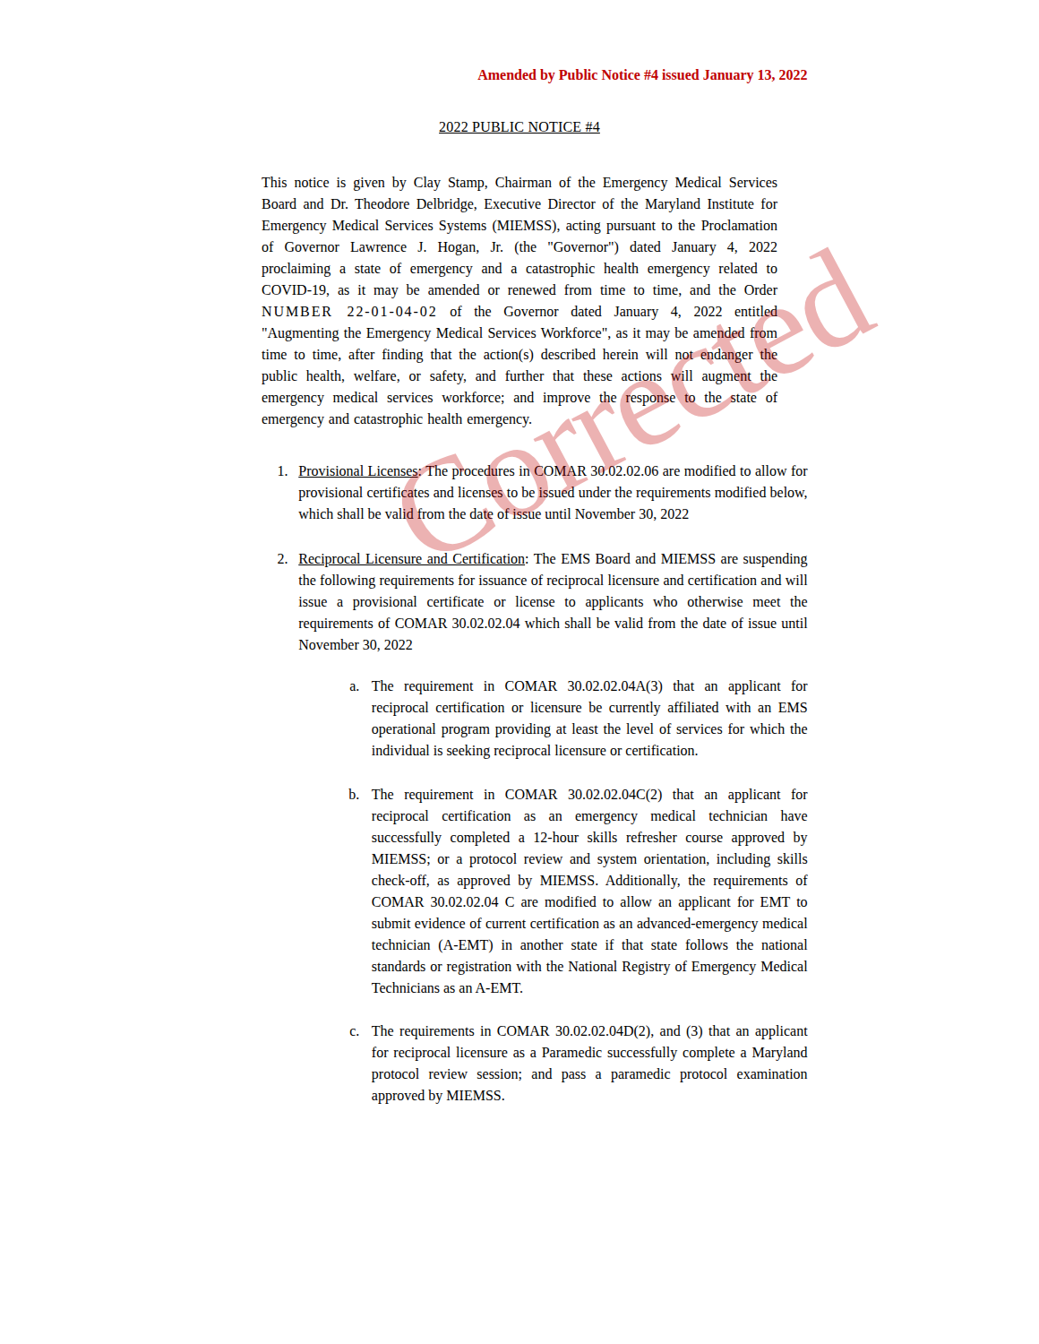Corrected
Amended by Public Notice #4 issued January 13, 2022
2022 PUBLIC NOTICE #4
This notice is given by Clay Stamp, Chairman of the Emergency Medical Services Board and Dr. Theodore Delbridge, Executive Director of the Maryland Institute for Emergency Medical Services Systems (MIEMSS), acting pursuant to the Proclamation of Governor Lawrence J. Hogan, Jr. (the "Governor") dated January 4, 2022 proclaiming a state of emergency and a catastrophic health emergency related to COVID-19, as it may be amended or renewed from time to time, and the Order NUMBER 22-01-04-02 of the Governor dated January 4, 2022 entitled "Augmenting the Emergency Medical Services Workforce", as it may be amended from time to time, after finding that the action(s) described herein will not endanger the public health, welfare, or safety, and further that these actions will augment the emergency medical services workforce; and improve the response to the state of emergency and catastrophic health emergency.
Provisional Licenses: The procedures in COMAR 30.02.02.06 are modified to allow for provisional certificates and licenses to be issued under the requirements modified below, which shall be valid from the date of issue until November 30, 2022
Reciprocal Licensure and Certification: The EMS Board and MIEMSS are suspending the following requirements for issuance of reciprocal licensure and certification and will issue a provisional certificate or license to applicants who otherwise meet the requirements of COMAR 30.02.02.04 which shall be valid from the date of issue until November 30, 2022
The requirement in COMAR 30.02.02.04A(3) that an applicant for reciprocal certification or licensure be currently affiliated with an EMS operational program providing at least the level of services for which the individual is seeking reciprocal licensure or certification.
The requirement in COMAR 30.02.02.04C(2) that an applicant for reciprocal certification as an emergency medical technician have successfully completed a 12-hour skills refresher course approved by MIEMSS; or a protocol review and system orientation, including skills check-off, as approved by MIEMSS. Additionally, the requirements of COMAR 30.02.02.04 C are modified to allow an applicant for EMT to submit evidence of current certification as an advanced-emergency medical technician (A-EMT) in another state if that state follows the national standards or registration with the National Registry of Emergency Medical Technicians as an A-EMT.
The requirements in COMAR 30.02.02.04D(2), and (3) that an applicant for reciprocal licensure as a Paramedic successfully complete a Maryland protocol review session; and pass a paramedic protocol examination approved by MIEMSS.